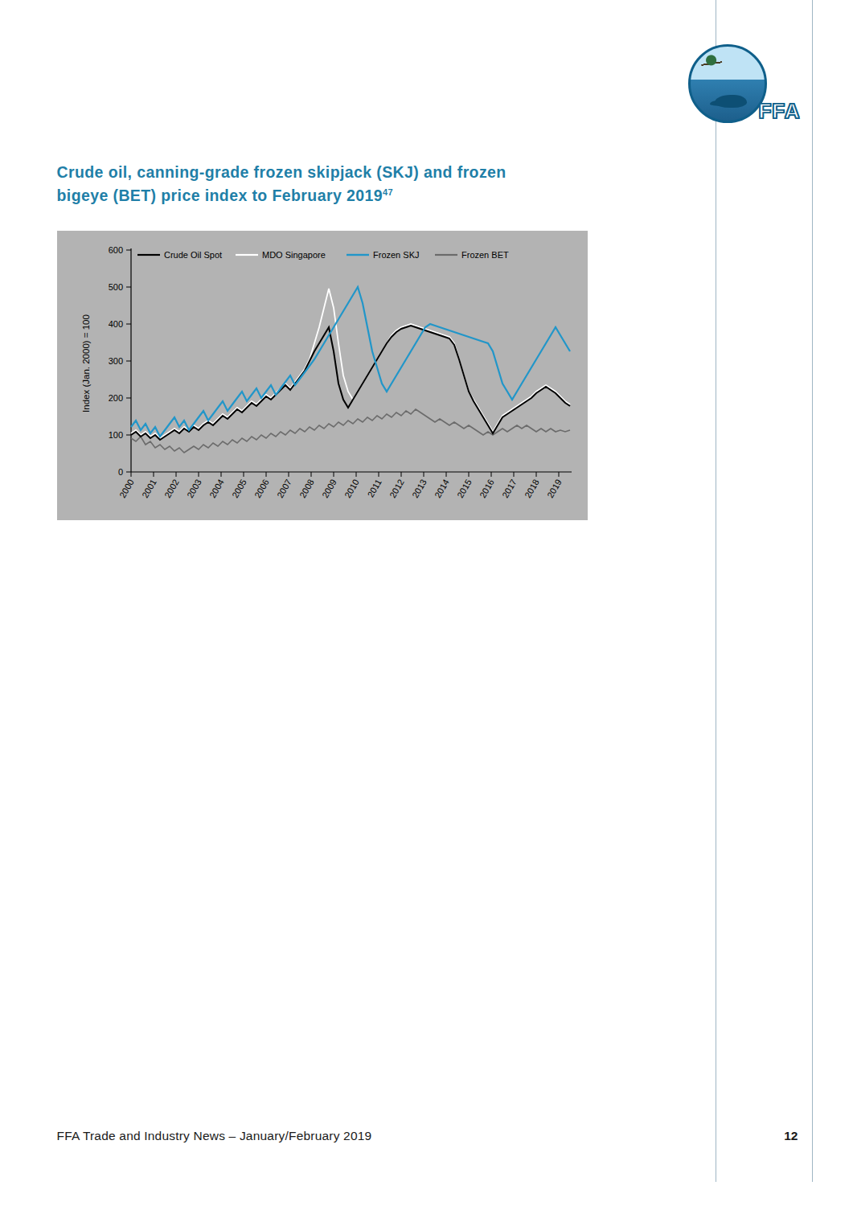FFA
Crude oil, canning-grade frozen skipjack (SKJ) and frozen
bigeye (BET) price index to February 201947
0 100 200 300 400 500 600 Index (Jan. 2000) = 100 2000 2001 2002 2003 2004 2005 2006 2007 2008 2009 2010 2011 2012 2013 2014 2015 2016 2017 2018 2019 Crude Oil Spot MDO Singapore Frozen SKJ Frozen BET
FFA Trade and Industry News – January/February 2019
12